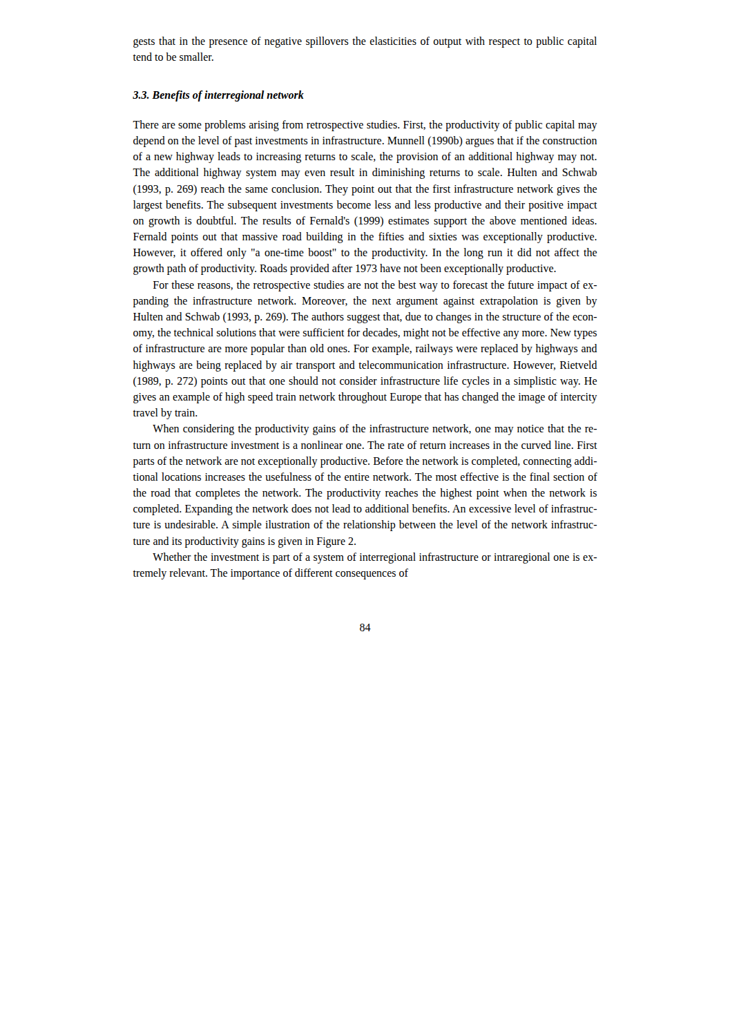gests that in the presence of negative spillovers the elasticities of output with respect to public capital tend to be smaller.
3.3. Benefits of interregional network
There are some problems arising from retrospective studies. First, the productivity of public capital may depend on the level of past investments in infrastructure. Munnell (1990b) argues that if the construction of a new highway leads to increasing returns to scale, the provision of an additional highway may not. The additional highway system may even result in diminishing returns to scale. Hulten and Schwab (1993, p. 269) reach the same conclusion. They point out that the first infrastructure network gives the largest benefits. The subsequent investments become less and less productive and their positive impact on growth is doubtful. The results of Fernald's (1999) estimates support the above mentioned ideas. Fernald points out that massive road building in the fifties and sixties was exceptionally productive. However, it offered only "a one-time boost" to the productivity. In the long run it did not affect the growth path of productivity. Roads provided after 1973 have not been exceptionally productive.
For these reasons, the retrospective studies are not the best way to forecast the future impact of expanding the infrastructure network. Moreover, the next argument against extrapolation is given by Hulten and Schwab (1993, p. 269). The authors suggest that, due to changes in the structure of the economy, the technical solutions that were sufficient for decades, might not be effective any more. New types of infrastructure are more popular than old ones. For example, railways were replaced by highways and highways are being replaced by air transport and telecommunication infrastructure. However, Rietveld (1989, p. 272) points out that one should not consider infrastructure life cycles in a simplistic way. He gives an example of high speed train network throughout Europe that has changed the image of intercity travel by train.
When considering the productivity gains of the infrastructure network, one may notice that the return on infrastructure investment is a nonlinear one. The rate of return increases in the curved line. First parts of the network are not exceptionally productive. Before the network is completed, connecting additional locations increases the usefulness of the entire network. The most effective is the final section of the road that completes the network. The productivity reaches the highest point when the network is completed. Expanding the network does not lead to additional benefits. An excessive level of infrastructure is undesirable. A simple ilustration of the relationship between the level of the network infrastructure and its productivity gains is given in Figure 2.
Whether the investment is part of a system of interregional infrastructure or intraregional one is extremely relevant. The importance of different consequences of
84